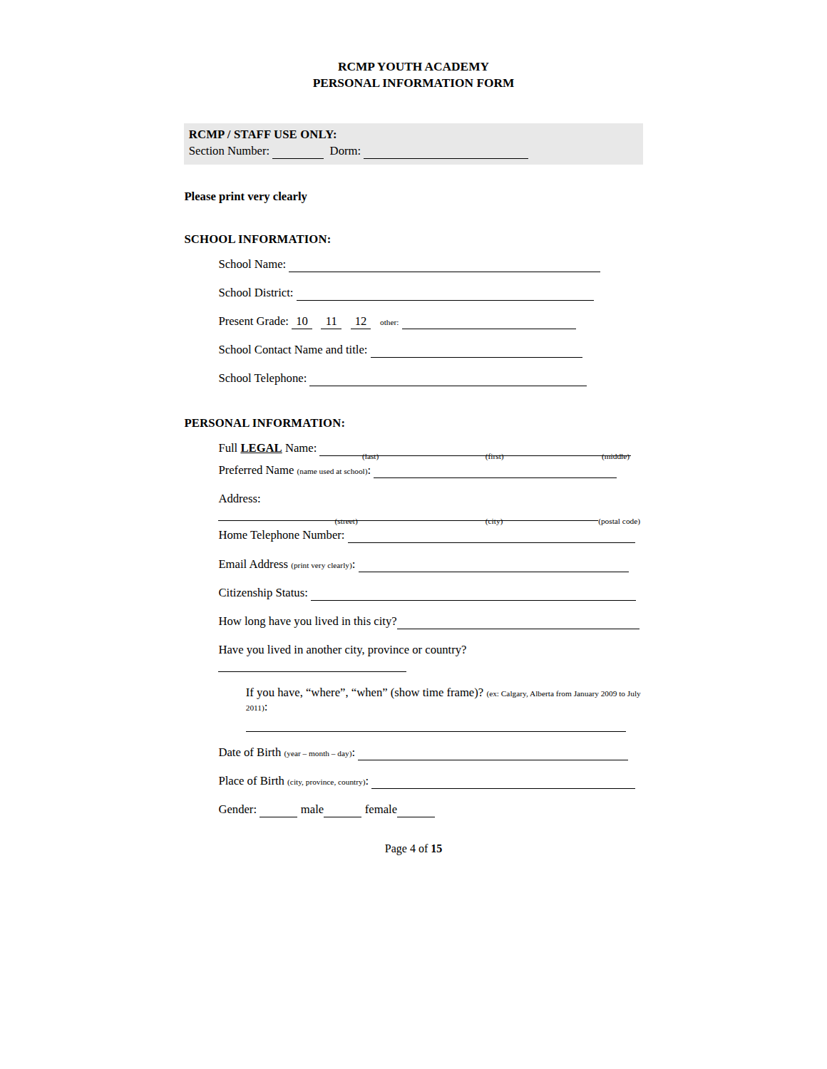RCMP YOUTH ACADEMY
PERSONAL INFORMATION FORM
RCMP / STAFF USE ONLY:
Section Number: Dorm:
Please print very clearly
SCHOOL INFORMATION:
School Name:
School District:
Present Grade: 10 11 12 other:
School Contact Name and title:
School Telephone:
PERSONAL INFORMATION:
Full LEGAL Name:
(last) (first) (middle)
Preferred Name (name used at school):
Address:
(street) (city) (postal code)
Home Telephone Number:
Email Address (print very clearly):
Citizenship Status:
How long have you lived in this city?
Have you lived in another city, province or country?
If you have, “where”, “when” (show time frame)? (ex: Calgary, Alberta from January 2009 to July 2011):
Date of Birth (year – month – day):
Place of Birth (city, province, country):
Gender: male female
Page 4 of 15